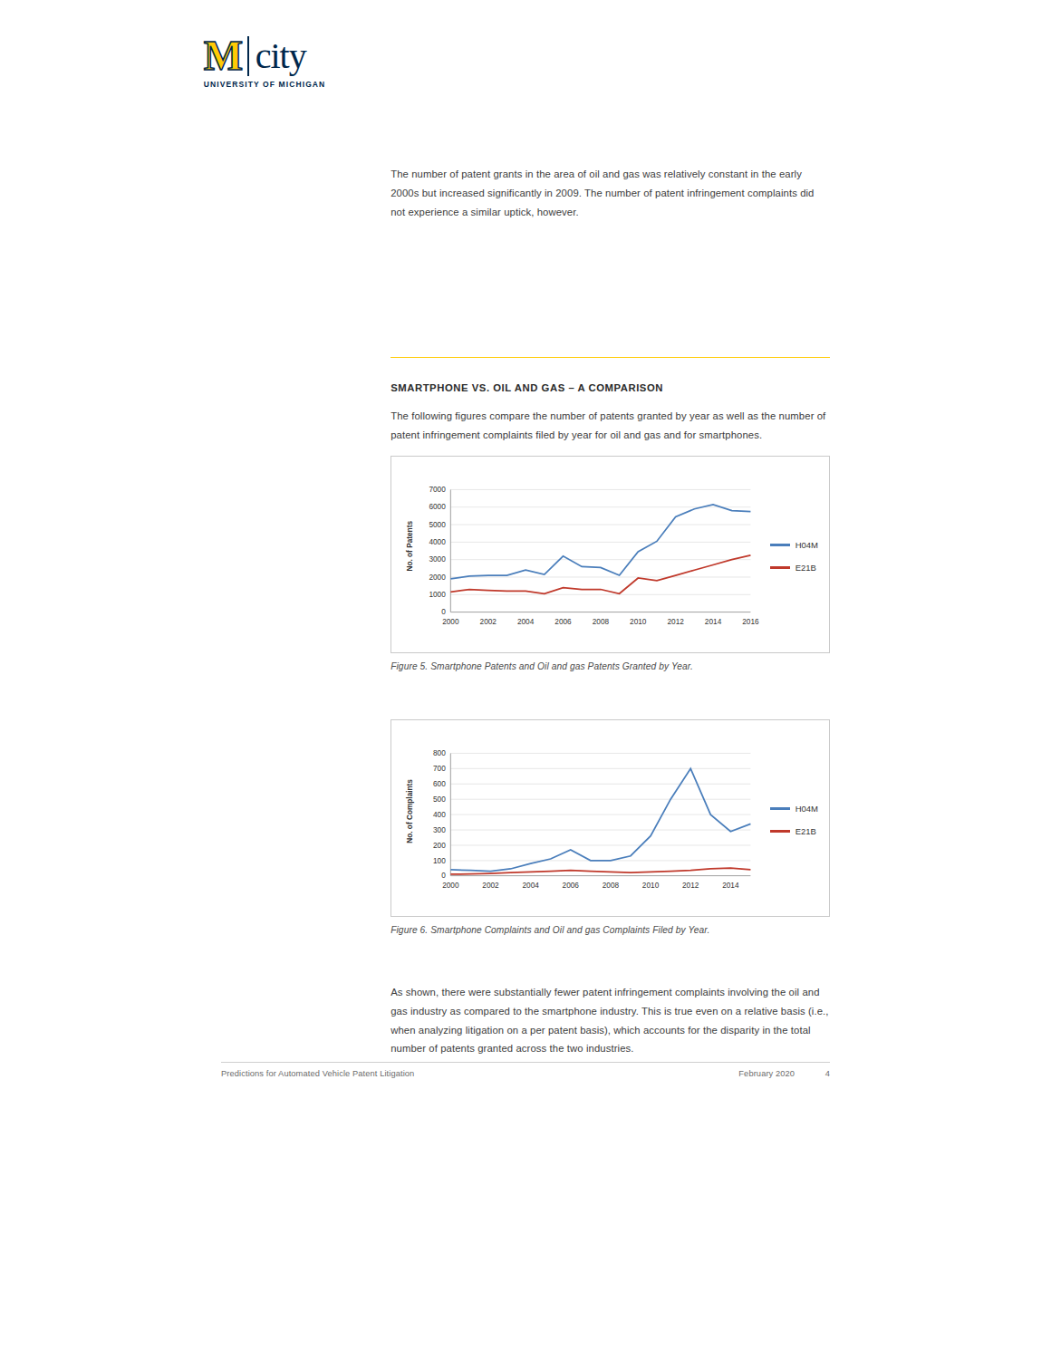M city
UNIVERSITY OF MICHIGAN
The number of patent grants in the area of oil and gas was relatively constant in the early 2000s but increased significantly in 2009. The number of patent infringement complaints did not experience a similar uptick, however.
Smartphone vs. Oil and Gas – A Comparison
The following figures compare the number of patents granted by year as well as the number of patent infringement complaints filed by year for oil and gas and for smartphones.
No. of Patents 7000 6000 5000 4000 3000 2000 1000 0 2000 2002 2004 2006 2008 2010 2012 2014 2016
H04M
E21B
Figure 5. Smartphone Patents and Oil and gas Patents Granted by Year.
No. of Complaints 800 700 600 500 400 300 200 100 0 2000 2002 2004 2006 2008 2010 2012 2014
H04M
E21B
Figure 6. Smartphone Complaints and Oil and gas Complaints Filed by Year.
As shown, there were substantially fewer patent infringement complaints involving the oil and gas industry as compared to the smartphone industry. This is true even on a relative basis (i.e., when analyzing litigation on a per patent basis), which accounts for the disparity in the total number of patents granted across the two industries.
Predictions for Automated Vehicle Patent Litigation
February 20204